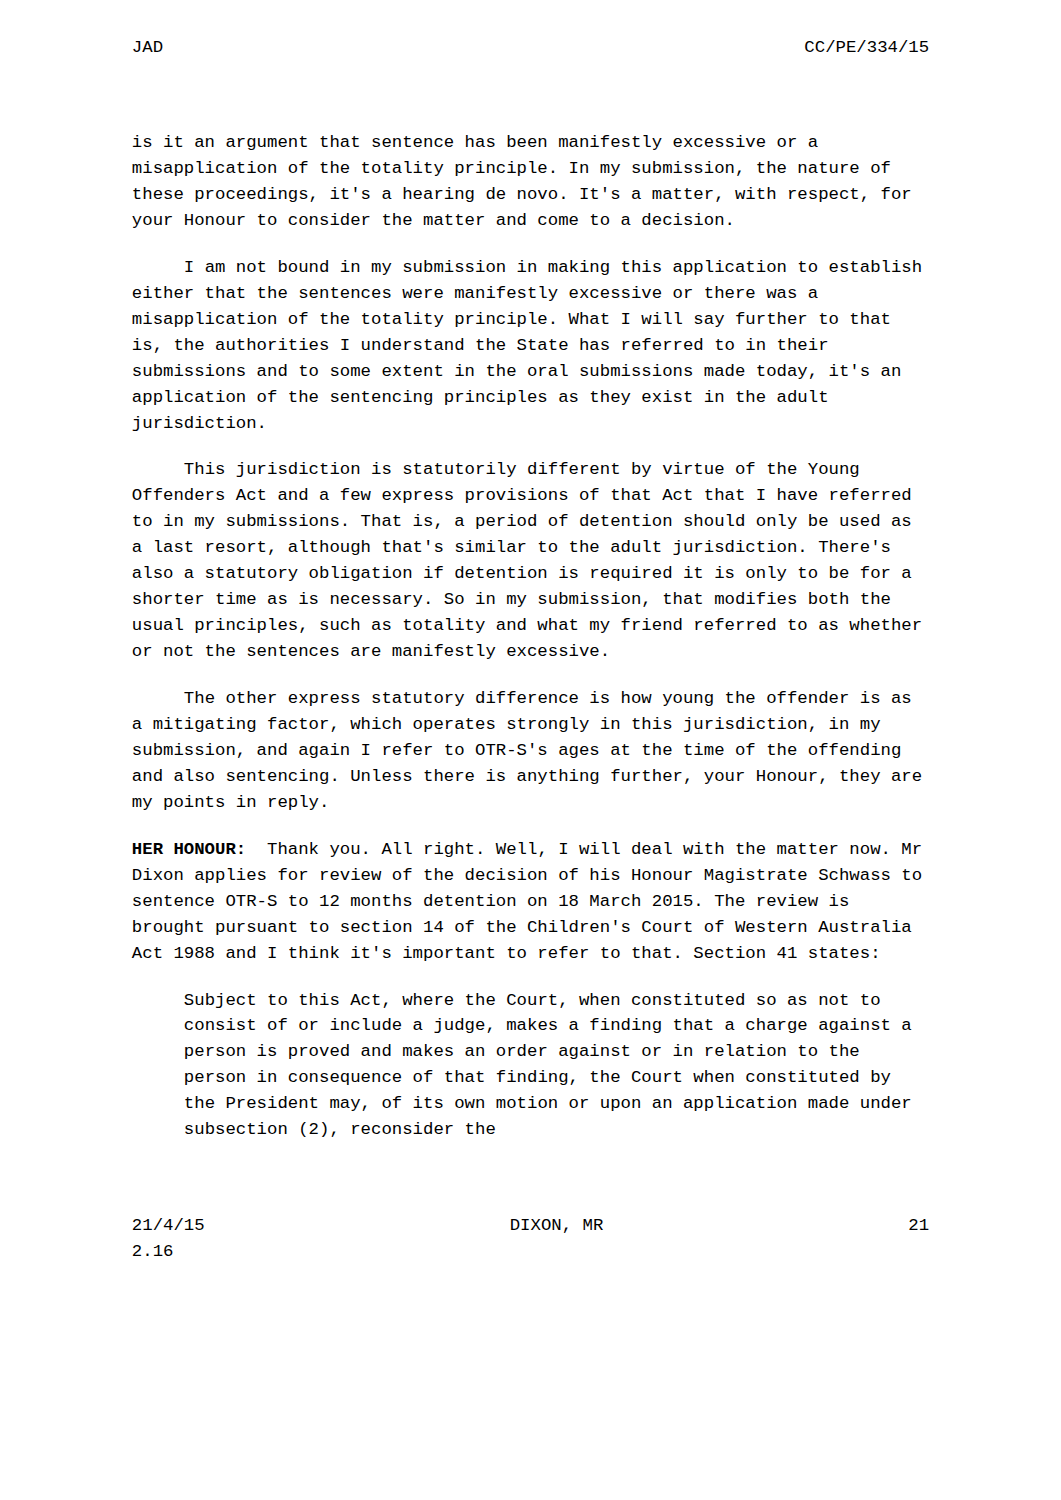JAD
CC/PE/334/15
is it an argument that sentence has been manifestly excessive or a misapplication of the totality principle. In my submission, the nature of these proceedings, it's a hearing de novo. It's a matter, with respect, for your Honour to consider the matter and come to a decision.
I am not bound in my submission in making this application to establish either that the sentences were manifestly excessive or there was a misapplication of the totality principle. What I will say further to that is, the authorities I understand the State has referred to in their submissions and to some extent in the oral submissions made today, it's an application of the sentencing principles as they exist in the adult jurisdiction.
This jurisdiction is statutorily different by virtue of the Young Offenders Act and a few express provisions of that Act that I have referred to in my submissions. That is, a period of detention should only be used as a last resort, although that's similar to the adult jurisdiction. There's also a statutory obligation if detention is required it is only to be for a shorter time as is necessary. So in my submission, that modifies both the usual principles, such as totality and what my friend referred to as whether or not the sentences are manifestly excessive.
The other express statutory difference is how young the offender is as a mitigating factor, which operates strongly in this jurisdiction, in my submission, and again I refer to OTR-S's ages at the time of the offending and also sentencing. Unless there is anything further, your Honour, they are my points in reply.
HER HONOUR: Thank you. All right. Well, I will deal with the matter now. Mr Dixon applies for review of the decision of his Honour Magistrate Schwass to sentence OTR-S to 12 months detention on 18 March 2015. The review is brought pursuant to section 14 of the Children's Court of Western Australia Act 1988 and I think it's important to refer to that. Section 41 states:
Subject to this Act, where the Court, when constituted so as not to consist of or include a judge, makes a finding that a charge against a person is proved and makes an order against or in relation to the person in consequence of that finding, the Court when constituted by the President may, of its own motion or upon an application made under subsection (2), reconsider the
21/4/15
2.16
DIXON, MR
21